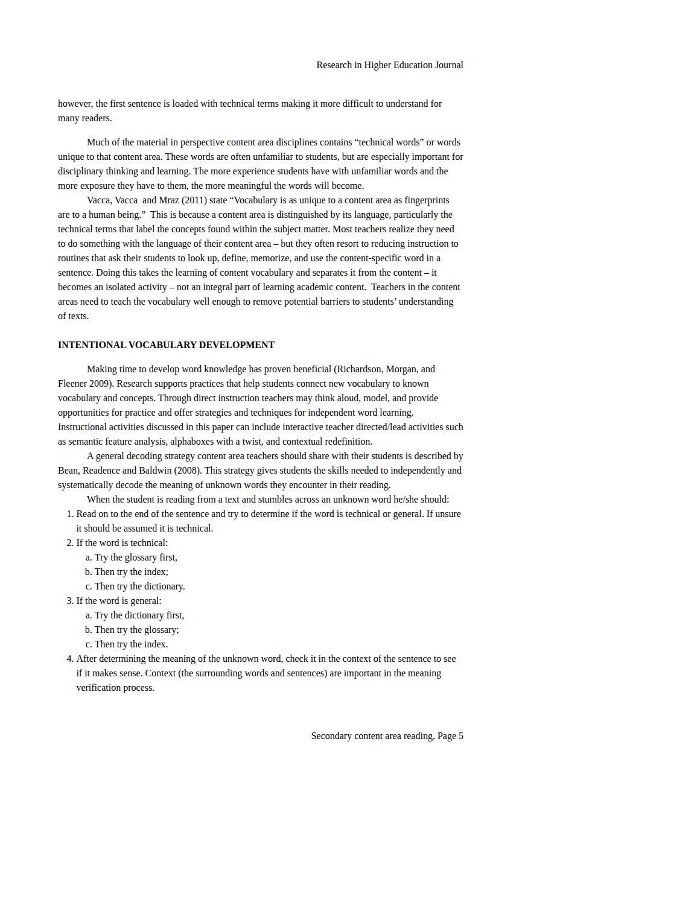Research in Higher Education Journal
however, the first sentence is loaded with technical terms making it more difficult to understand for many readers.
Much of the material in perspective content area disciplines contains “technical words” or words unique to that content area. These words are often unfamiliar to students, but are especially important for disciplinary thinking and learning. The more experience students have with unfamiliar words and the more exposure they have to them, the more meaningful the words will become.
Vacca, Vacca and Mraz (2011) state “Vocabulary is as unique to a content area as fingerprints are to a human being.” This is because a content area is distinguished by its language, particularly the technical terms that label the concepts found within the subject matter. Most teachers realize they need to do something with the language of their content area – but they often resort to reducing instruction to routines that ask their students to look up, define, memorize, and use the content-specific word in a sentence. Doing this takes the learning of content vocabulary and separates it from the content – it becomes an isolated activity – not an integral part of learning academic content. Teachers in the content areas need to teach the vocabulary well enough to remove potential barriers to students’ understanding of texts.
Intentional Vocabulary Development
Making time to develop word knowledge has proven beneficial (Richardson, Morgan, and Fleener 2009). Research supports practices that help students connect new vocabulary to known vocabulary and concepts. Through direct instruction teachers may think aloud, model, and provide opportunities for practice and offer strategies and techniques for independent word learning. Instructional activities discussed in this paper can include interactive teacher directed/lead activities such as semantic feature analysis, alphaboxes with a twist, and contextual redefinition.
A general decoding strategy content area teachers should share with their students is described by Bean, Readence and Baldwin (2008). This strategy gives students the skills needed to independently and systematically decode the meaning of unknown words they encounter in their reading.
When the student is reading from a text and stumbles across an unknown word he/she should:
Read on to the end of the sentence and try to determine if the word is technical or general. If unsure it should be assumed it is technical.
If the word is technical:
Try the glossary first,
Then try the index;
Then try the dictionary.
If the word is general:
Try the dictionary first,
Then try the glossary;
Then try the index.
After determining the meaning of the unknown word, check it in the context of the sentence to see if it makes sense. Context (the surrounding words and sentences) are important in the meaning verification process.
Secondary content area reading, Page 5